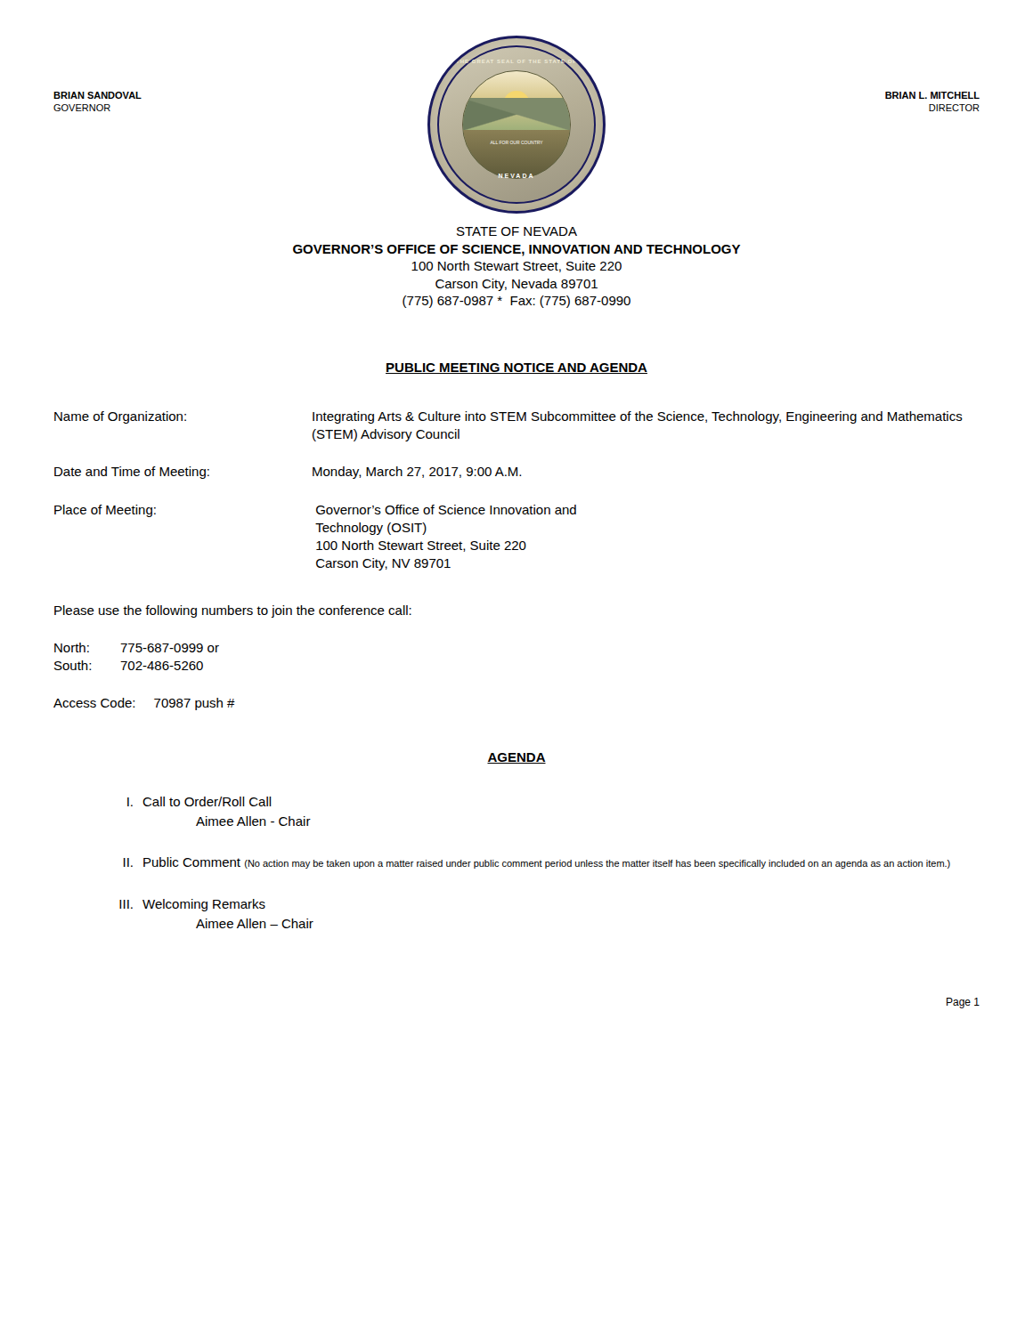BRIAN SANDOVAL
GOVERNOR
THE GREAT SEAL OF THE STATE OF
ALL FOR OUR COUNTRY
NEVADA
BRIAN L. MITCHELL
DIRECTOR
STATE OF NEVADA
GOVERNOR’S OFFICE OF SCIENCE, INNOVATION AND TECHNOLOGY
100 North Stewart Street, Suite 220
Carson City, Nevada 89701
(775) 687-0987 * Fax: (775) 687-0990
PUBLIC MEETING NOTICE AND AGENDA
| Name of Organization: | Integrating Arts & Culture into STEM Subcommittee of the Science, Technology, Engineering and Mathematics (STEM) Advisory Council |
| Date and Time of Meeting: | Monday, March 27, 2017, 9:00 A.M. |
| Place of Meeting: | Governor’s Office of Science Innovation and Technology (OSIT) 100 North Stewart Street, Suite 220 Carson City, NV 89701 |
Please use the following numbers to join the conference call:
North: 775-687-0999 or South: 702-486-5260
Access Code: 70987 push #
AGENDA
Call to Order/Roll Call Aimee Allen - Chair
Public Comment (No action may be taken upon a matter raised under public comment period unless the matter itself has been specifically included on an agenda as an action item.)
Welcoming Remarks Aimee Allen – Chair
Page 1